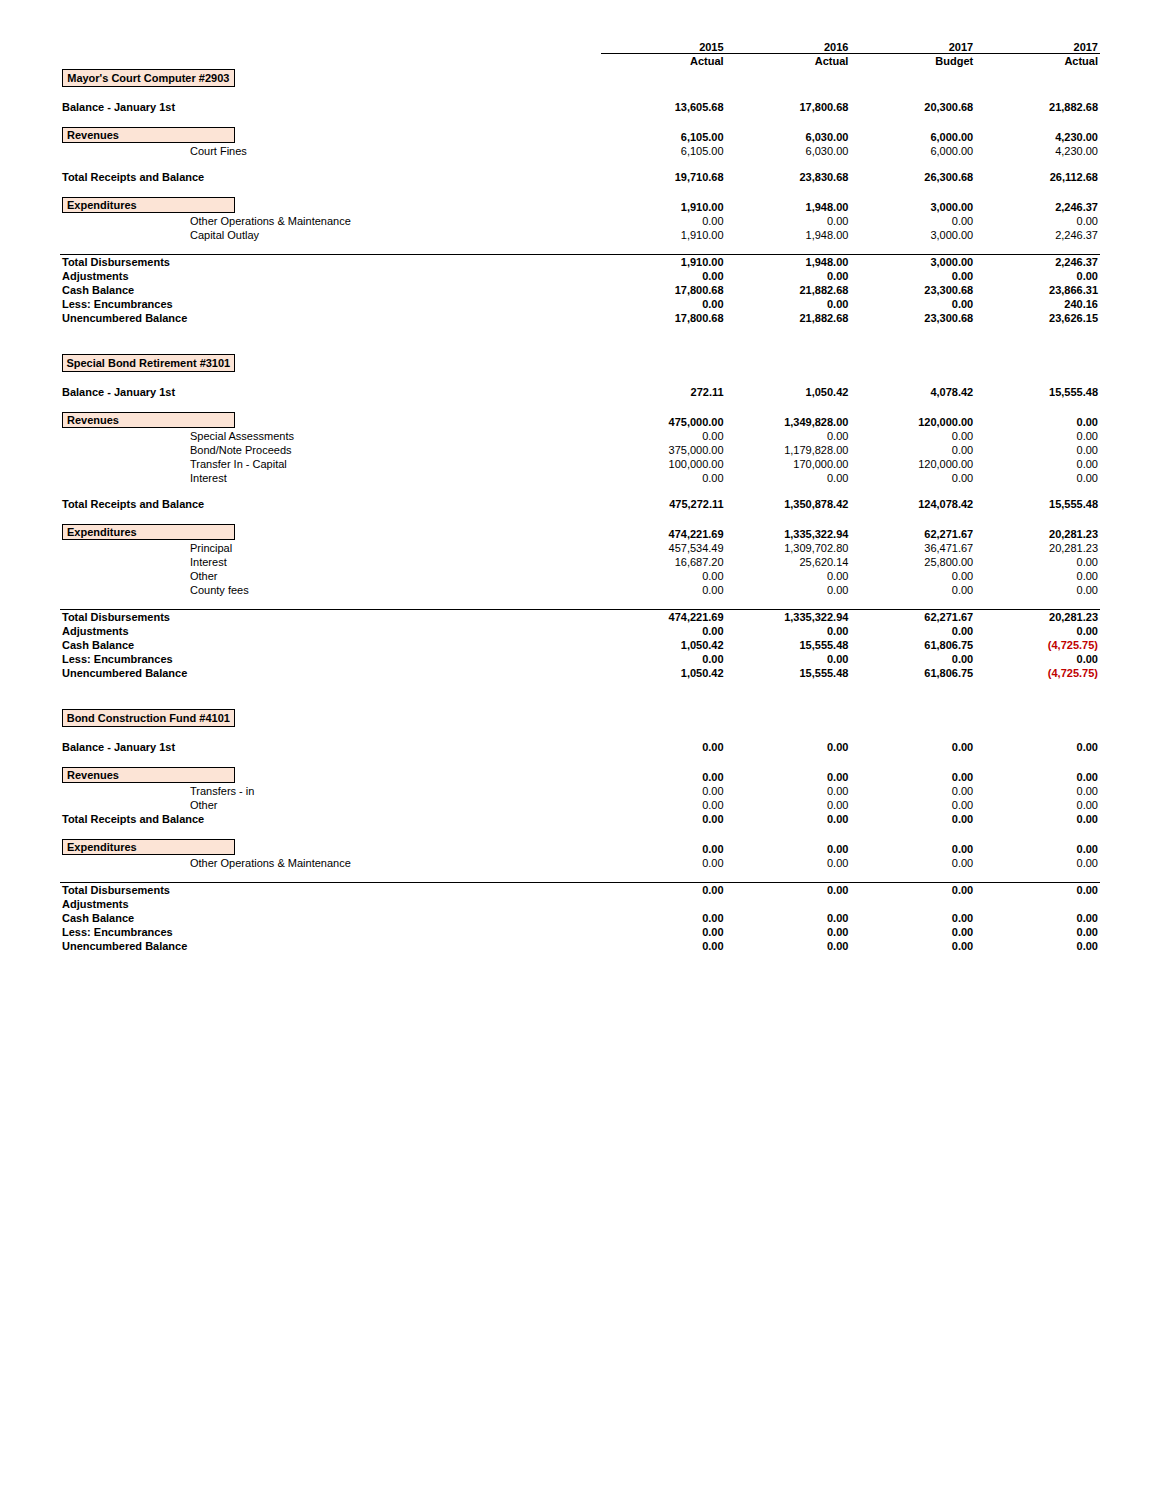| | 2015 | 2016 | 2017 | 2017 |
| | Actual | Actual | Budget | Actual |
| / Mayor's Court Computer #2903 / / | | | | |
| Balance - January 1st | 13,605.68 | 17,800.68 | 20,300.68 | 21,882.68 |
| / Revenues / / | 6,105.00 | 6,030.00 | 6,000.00 | 4,230.00 |
| Court Fines | 6,105.00 | 6,030.00 | 6,000.00 | 4,230.00 |
| Total Receipts and Balance | 19,710.68 | 23,830.68 | 26,300.68 | 26,112.68 |
| / Expenditures / / | 1,910.00 | 1,948.00 | 3,000.00 | 2,246.37 |
| Other Operations & Maintenance | 0.00 | 0.00 | 0.00 | 0.00 |
| Capital Outlay | 1,910.00 | 1,948.00 | 3,000.00 | 2,246.37 |
| Total Disbursements | 1,910.00 | 1,948.00 | 3,000.00 | 2,246.37 |
| Adjustments | 0.00 | 0.00 | 0.00 | 0.00 |
| Cash Balance | 17,800.68 | 21,882.68 | 23,300.68 | 23,866.31 |
| Less: Encumbrances | 0.00 | 0.00 | 0.00 | 240.16 |
| Unencumbered Balance | 17,800.68 | 21,882.68 | 23,300.68 | 23,626.15 |
| / Special Bond Retirement #3101 / / | | | | |
| Balance - January 1st | 272.11 | 1,050.42 | 4,078.42 | 15,555.48 |
| / Revenues / / | 475,000.00 | 1,349,828.00 | 120,000.00 | 0.00 |
| Special Assessments | 0.00 | 0.00 | 0.00 | 0.00 |
| Bond/Note Proceeds | 375,000.00 | 1,179,828.00 | 0.00 | 0.00 |
| Transfer In - Capital | 100,000.00 | 170,000.00 | 120,000.00 | 0.00 |
| Interest | 0.00 | 0.00 | 0.00 | 0.00 |
| Total Receipts and Balance | 475,272.11 | 1,350,878.42 | 124,078.42 | 15,555.48 |
| / Expenditures / / | 474,221.69 | 1,335,322.94 | 62,271.67 | 20,281.23 |
| Principal | 457,534.49 | 1,309,702.80 | 36,471.67 | 20,281.23 |
| Interest | 16,687.20 | 25,620.14 | 25,800.00 | 0.00 |
| Other | 0.00 | 0.00 | 0.00 | 0.00 |
| County fees | 0.00 | 0.00 | 0.00 | 0.00 |
| Total Disbursements | 474,221.69 | 1,335,322.94 | 62,271.67 | 20,281.23 |
| Adjustments | 0.00 | 0.00 | 0.00 | 0.00 |
| Cash Balance | 1,050.42 | 15,555.48 | 61,806.75 | (4,725.75) |
| Less: Encumbrances | 0.00 | 0.00 | 0.00 | 0.00 |
| Unencumbered Balance | 1,050.42 | 15,555.48 | 61,806.75 | (4,725.75) |
| / Bond Construction Fund #4101 / / | | | | |
| Balance - January 1st | 0.00 | 0.00 | 0.00 | 0.00 |
| / Revenues / / | 0.00 | 0.00 | 0.00 | 0.00 |
| Transfers - in | 0.00 | 0.00 | 0.00 | 0.00 |
| Other | 0.00 | 0.00 | 0.00 | 0.00 |
| Total Receipts and Balance | 0.00 | 0.00 | 0.00 | 0.00 |
| / Expenditures / / | 0.00 | 0.00 | 0.00 | 0.00 |
| Other Operations & Maintenance | 0.00 | 0.00 | 0.00 | 0.00 |
| Total Disbursements | 0.00 | 0.00 | 0.00 | 0.00 |
| Adjustments | | | | |
| Cash Balance | 0.00 | 0.00 | 0.00 | 0.00 |
| Less: Encumbrances | 0.00 | 0.00 | 0.00 | 0.00 |
| Unencumbered Balance | 0.00 | 0.00 | 0.00 | 0.00 |